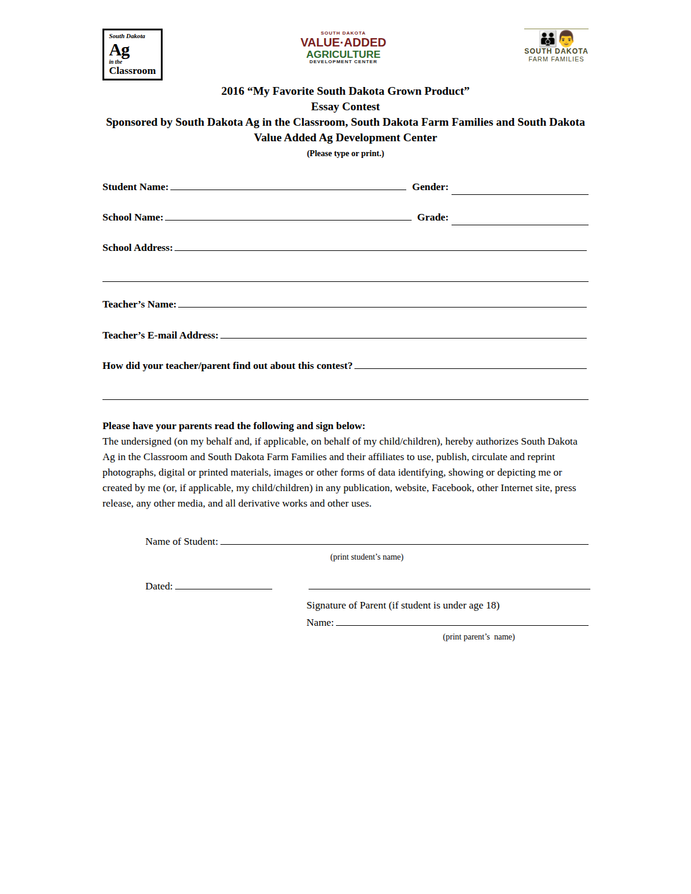South Dakota Ag in the Classroom
SOUTH DAKOTA VALUE·ADDED AGRICULTURE DEVELOPMENT CENTER
👪👨 SOUTH DAKOTA FARM FAMILIES
2016 “My Favorite South Dakota Grown Product”
Essay Contest
Sponsored by South Dakota Ag in the Classroom, South Dakota Farm Families and South Dakota Value Added Ag Development Center
(Please type or print.)
Student Name: Gender:
School Name: Grade:
School Address:
Teacher’s Name:
Teacher’s E-mail Address:
How did your teacher/parent find out about this contest?
Please have your parents read the following and sign below:
The undersigned (on my behalf and, if applicable, on behalf of my child/children), hereby authorizes South Dakota Ag in the Classroom and South Dakota Farm Families and their affiliates to use, publish, circulate and reprint photographs, digital or printed materials, images or other forms of data identifying, showing or depicting me or created by me (or, if applicable, my child/children) in any publication, website, Facebook, other Internet site, press release, any other media, and all derivative works and other uses.
Name of Student:
(print student’s name)
Dated:
Dated:
Signature of Parent (if student is under age 18)
Name:
(print parent’s name)